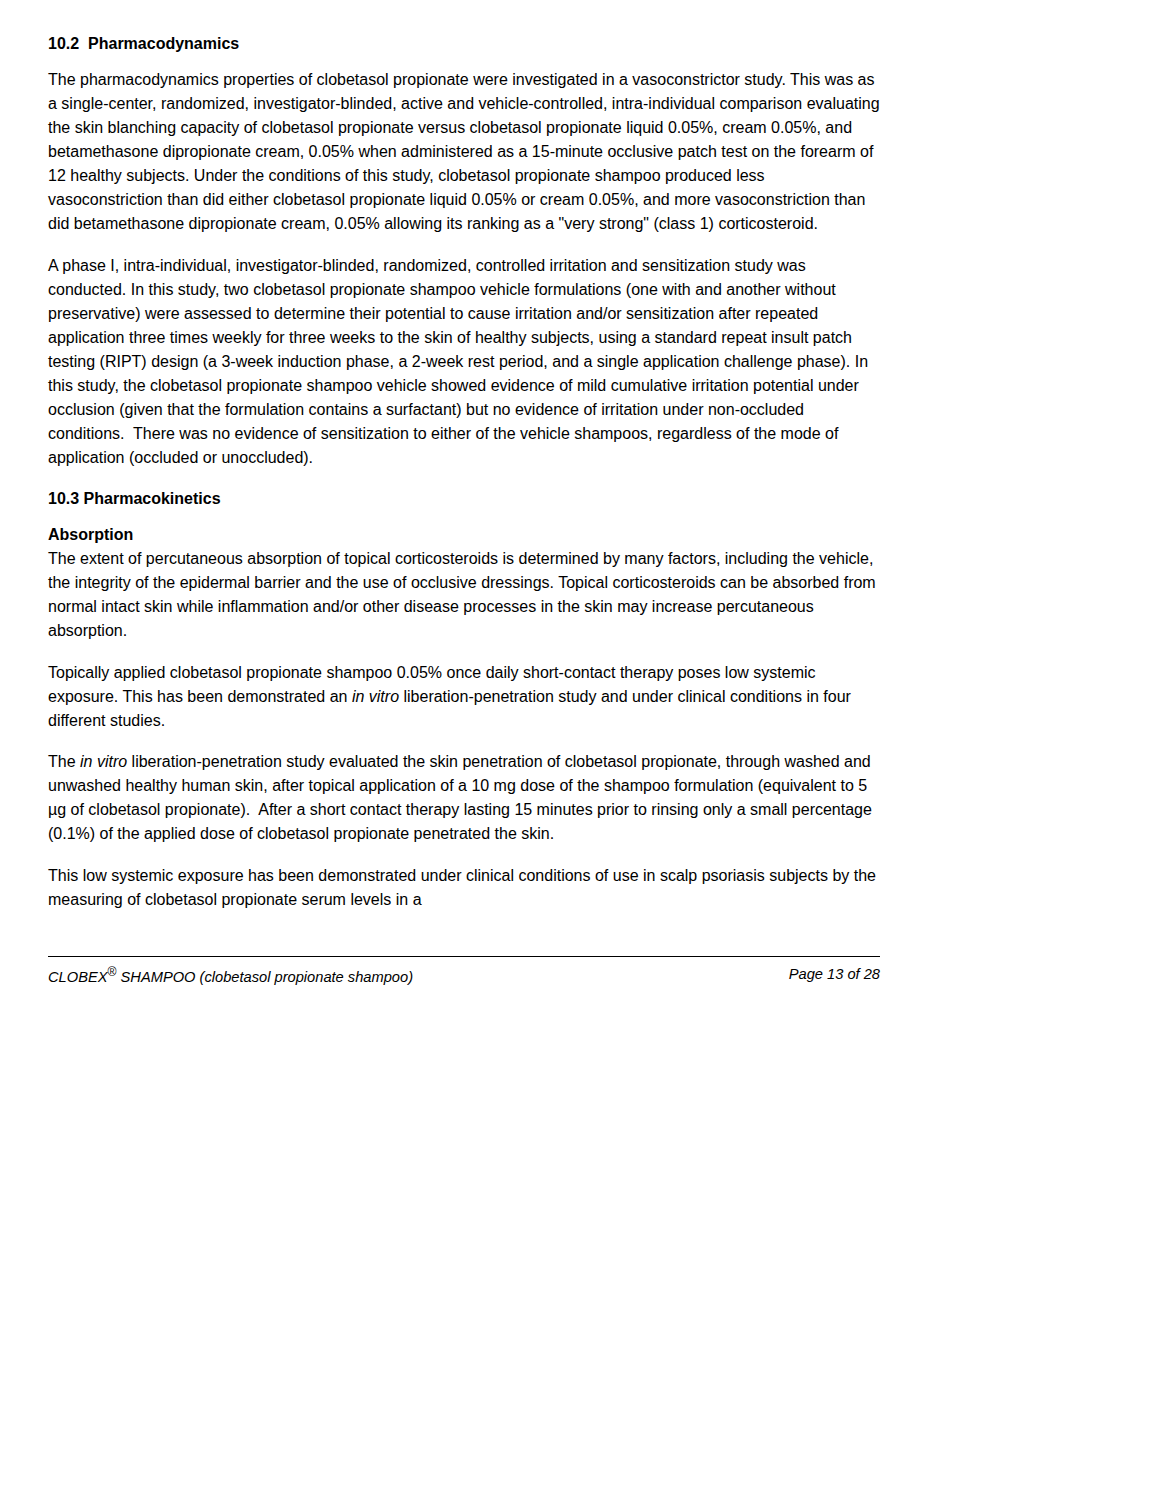10.2 Pharmacodynamics
The pharmacodynamics properties of clobetasol propionate were investigated in a vasoconstrictor study. This was as a single-center, randomized, investigator-blinded, active and vehicle-controlled, intra-individual comparison evaluating the skin blanching capacity of clobetasol propionate versus clobetasol propionate liquid 0.05%, cream 0.05%, and betamethasone dipropionate cream, 0.05% when administered as a 15-minute occlusive patch test on the forearm of 12 healthy subjects. Under the conditions of this study, clobetasol propionate shampoo produced less vasoconstriction than did either clobetasol propionate liquid 0.05% or cream 0.05%, and more vasoconstriction than did betamethasone dipropionate cream, 0.05% allowing its ranking as a "very strong" (class 1) corticosteroid.
A phase I, intra-individual, investigator-blinded, randomized, controlled irritation and sensitization study was conducted. In this study, two clobetasol propionate shampoo vehicle formulations (one with and another without preservative) were assessed to determine their potential to cause irritation and/or sensitization after repeated application three times weekly for three weeks to the skin of healthy subjects, using a standard repeat insult patch testing (RIPT) design (a 3-week induction phase, a 2-week rest period, and a single application challenge phase). In this study, the clobetasol propionate shampoo vehicle showed evidence of mild cumulative irritation potential under occlusion (given that the formulation contains a surfactant) but no evidence of irritation under non-occluded conditions. There was no evidence of sensitization to either of the vehicle shampoos, regardless of the mode of application (occluded or unoccluded).
10.3 Pharmacokinetics
Absorption
The extent of percutaneous absorption of topical corticosteroids is determined by many factors, including the vehicle, the integrity of the epidermal barrier and the use of occlusive dressings. Topical corticosteroids can be absorbed from normal intact skin while inflammation and/or other disease processes in the skin may increase percutaneous absorption.
Topically applied clobetasol propionate shampoo 0.05% once daily short-contact therapy poses low systemic exposure. This has been demonstrated an in vitro liberation-penetration study and under clinical conditions in four different studies.
The in vitro liberation-penetration study evaluated the skin penetration of clobetasol propionate, through washed and unwashed healthy human skin, after topical application of a 10 mg dose of the shampoo formulation (equivalent to 5 µg of clobetasol propionate). After a short contact therapy lasting 15 minutes prior to rinsing only a small percentage (0.1%) of the applied dose of clobetasol propionate penetrated the skin.
This low systemic exposure has been demonstrated under clinical conditions of use in scalp psoriasis subjects by the measuring of clobetasol propionate serum levels in a
CLOBEX® SHAMPOO (clobetasol propionate shampoo) Page 13 of 28